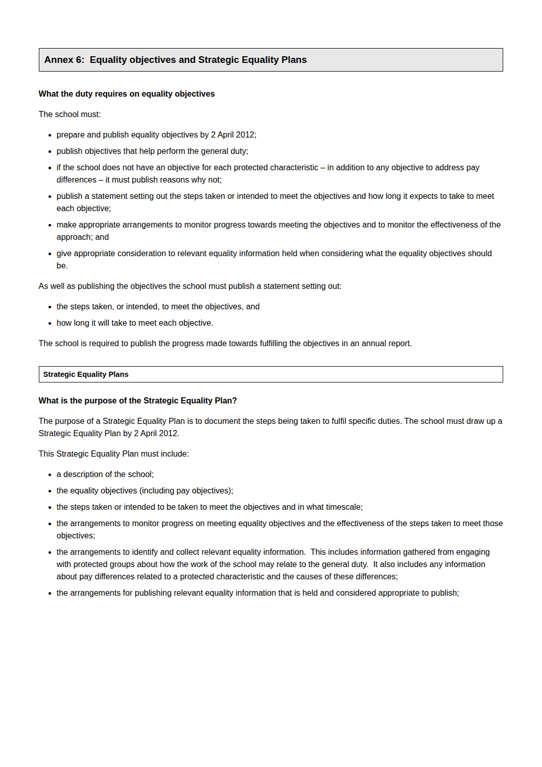Annex 6: Equality objectives and Strategic Equality Plans
What the duty requires on equality objectives
The school must:
prepare and publish equality objectives by 2 April 2012;
publish objectives that help perform the general duty;
if the school does not have an objective for each protected characteristic – in addition to any objective to address pay differences – it must publish reasons why not;
publish a statement setting out the steps taken or intended to meet the objectives and how long it expects to take to meet each objective;
make appropriate arrangements to monitor progress towards meeting the objectives and to monitor the effectiveness of the approach; and
give appropriate consideration to relevant equality information held when considering what the equality objectives should be.
As well as publishing the objectives the school must publish a statement setting out:
the steps taken, or intended, to meet the objectives, and
how long it will take to meet each objective.
The school is required to publish the progress made towards fulfilling the objectives in an annual report.
Strategic Equality Plans
What is the purpose of the Strategic Equality Plan?
The purpose of a Strategic Equality Plan is to document the steps being taken to fulfil specific duties. The school must draw up a Strategic Equality Plan by 2 April 2012.
This Strategic Equality Plan must include:
a description of the school;
the equality objectives (including pay objectives);
the steps taken or intended to be taken to meet the objectives and in what timescale;
the arrangements to monitor progress on meeting equality objectives and the effectiveness of the steps taken to meet those objectives;
the arrangements to identify and collect relevant equality information. This includes information gathered from engaging with protected groups about how the work of the school may relate to the general duty. It also includes any information about pay differences related to a protected characteristic and the causes of these differences;
the arrangements for publishing relevant equality information that is held and considered appropriate to publish;